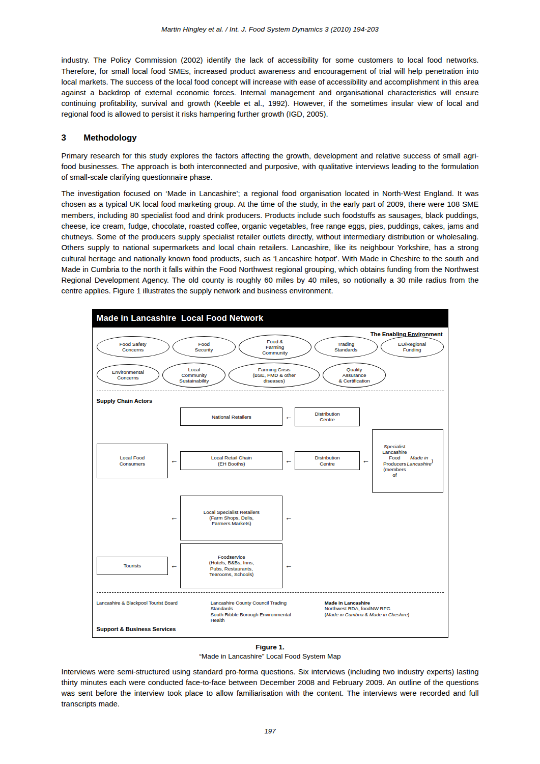Martin Hingley et al. / Int. J. Food System Dynamics 3 (2010) 194-203
industry. The Policy Commission (2002) identify the lack of accessibility for some customers to local food networks. Therefore, for small local food SMEs, increased product awareness and encouragement of trial will help penetration into local markets. The success of the local food concept will increase with ease of accessibility and accomplishment in this area against a backdrop of external economic forces. Internal management and organisational characteristics will ensure continuing profitability, survival and growth (Keeble et al., 1992). However, if the sometimes insular view of local and regional food is allowed to persist it risks hampering further growth (IGD, 2005).
3 Methodology
Primary research for this study explores the factors affecting the growth, development and relative success of small agri-food businesses. The approach is both interconnected and purposive, with qualitative interviews leading to the formulation of small-scale clarifying questionnaire phase.
The investigation focused on ‘Made in Lancashire’; a regional food organisation located in North-West England. It was chosen as a typical UK local food marketing group. At the time of the study, in the early part of 2009, there were 108 SME members, including 80 specialist food and drink producers. Products include such foodstuffs as sausages, black puddings, cheese, ice cream, fudge, chocolate, roasted coffee, organic vegetables, free range eggs, pies, puddings, cakes, jams and chutneys. Some of the producers supply specialist retailer outlets directly, without intermediary distribution or wholesaling. Others supply to national supermarkets and local chain retailers. Lancashire, like its neighbour Yorkshire, has a strong cultural heritage and nationally known food products, such as ‘Lancashire hotpot’. With Made in Cheshire to the south and Made in Cumbria to the north it falls within the Food Northwest regional grouping, which obtains funding from the Northwest Regional Development Agency. The old county is roughly 60 miles by 40 miles, so notionally a 30 mile radius from the centre applies. Figure 1 illustrates the supply network and business environment.
Made in Lancashire Local Food Network
The Enabling Environment
Food Safety
Concerns
Food
Security
Food &
Farming
Community
Trading
Standards
EU/Regional
Funding
Environmental
Concerns
Local
Community
Sustainability
Farming Crisis
(BSE, FMD & other
diseases)
Quality
Assurance
& Certification
spacer
Supply Chain Actors
National Retailers
Distribution
Centre
Local Food
Consumers
Local Retail Chain
(EH Booths)
Distribution
Centre
Specialist
Lancashire
Food
Producers
(members
of Made in
Lancashire)
Local Specialist Retailers
(Farm Shops, Delis,
Farmers Markets)
Tourists
Foodservice
(Hotels, B&Bs, Inns,
Pubs, Restaurants,
Tearooms, Schools)
Lancashire & Blackpool Tourist Board
Lancashire County Council Trading
Standards
South Ribble Borough Environmental
Health
Made in Lancashire
Northwest RDA, foodNW RFG
(Made in Cumbria & Made in Cheshire)
Support & Business Services
Figure 1.
“Made in Lancashire” Local Food System Map
Interviews were semi-structured using standard pro-forma questions. Six interviews (including two industry experts) lasting thirty minutes each were conducted face-to-face between December 2008 and February 2009. An outline of the questions was sent before the interview took place to allow familiarisation with the content. The interviews were recorded and full transcripts made.
197